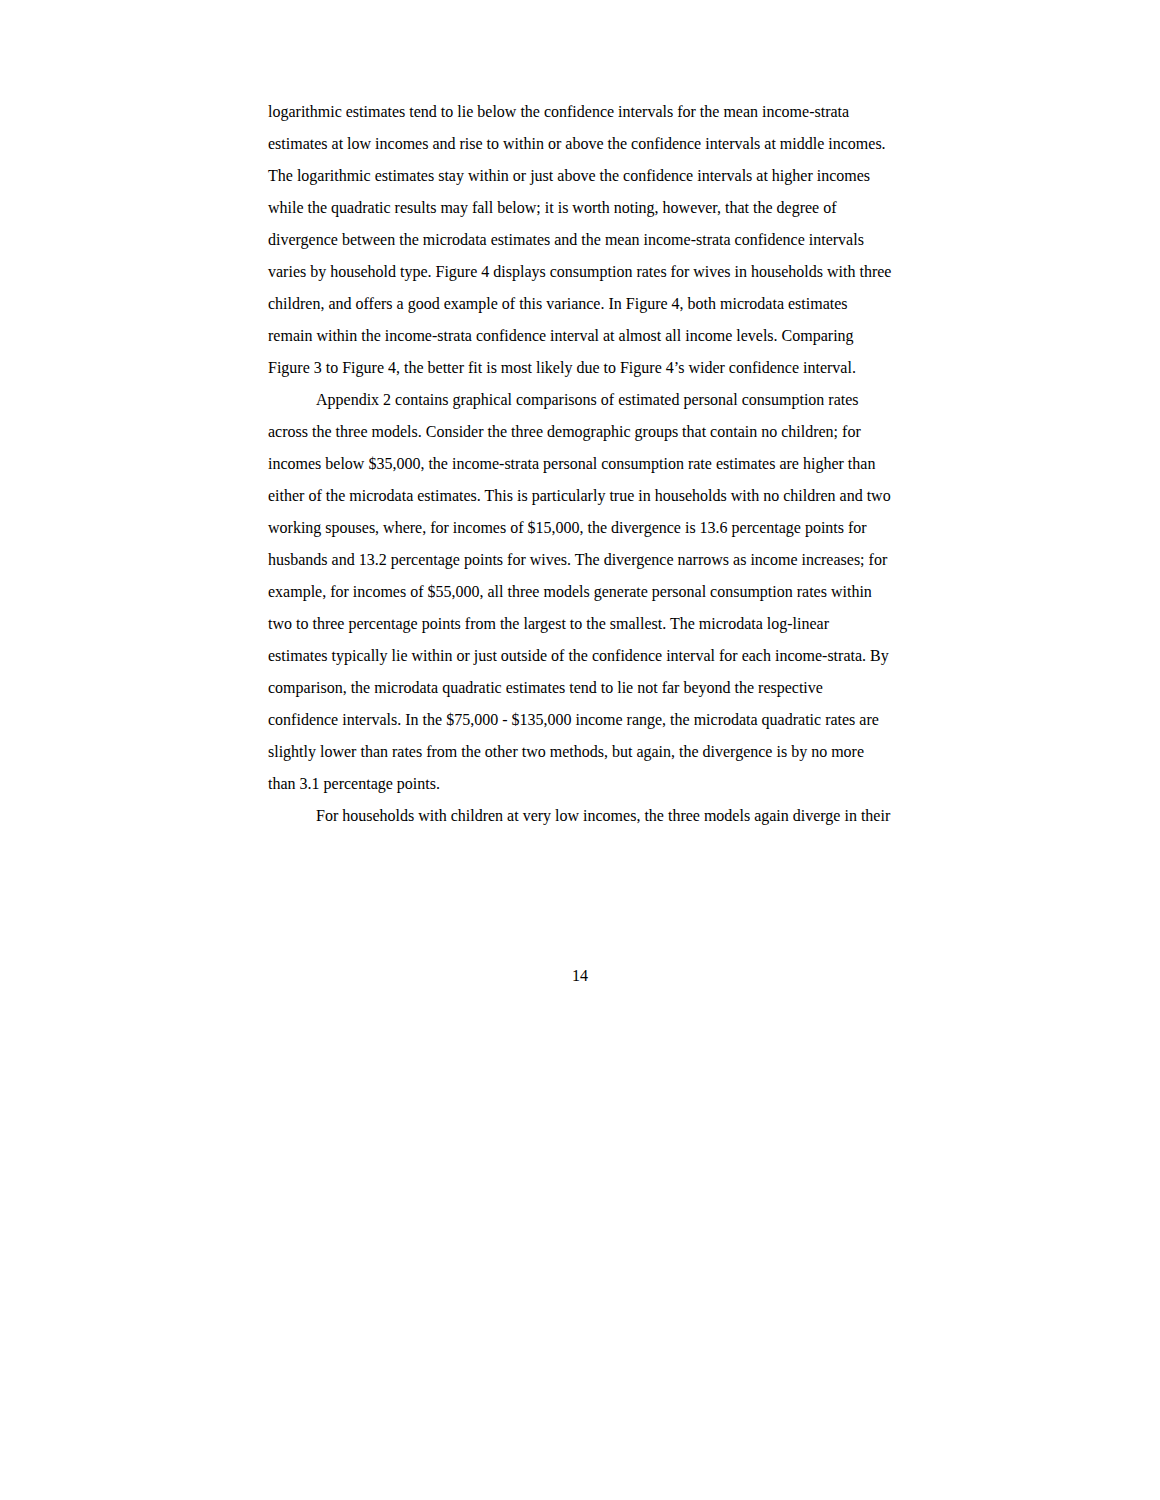logarithmic estimates tend to lie below the confidence intervals for the mean income-strata estimates at low incomes and rise to within or above the confidence intervals at middle incomes. The logarithmic estimates stay within or just above the confidence intervals at higher incomes while the quadratic results may fall below; it is worth noting, however, that the degree of divergence between the microdata estimates and the mean income-strata confidence intervals varies by household type. Figure 4 displays consumption rates for wives in households with three children, and offers a good example of this variance. In Figure 4, both microdata estimates remain within the income-strata confidence interval at almost all income levels. Comparing Figure 3 to Figure 4, the better fit is most likely due to Figure 4’s wider confidence interval.
Appendix 2 contains graphical comparisons of estimated personal consumption rates across the three models. Consider the three demographic groups that contain no children; for incomes below $35,000, the income-strata personal consumption rate estimates are higher than either of the microdata estimates. This is particularly true in households with no children and two working spouses, where, for incomes of $15,000, the divergence is 13.6 percentage points for husbands and 13.2 percentage points for wives. The divergence narrows as income increases; for example, for incomes of $55,000, all three models generate personal consumption rates within two to three percentage points from the largest to the smallest. The microdata log-linear estimates typically lie within or just outside of the confidence interval for each income-strata. By comparison, the microdata quadratic estimates tend to lie not far beyond the respective confidence intervals. In the $75,000 - $135,000 income range, the microdata quadratic rates are slightly lower than rates from the other two methods, but again, the divergence is by no more than 3.1 percentage points.
For households with children at very low incomes, the three models again diverge in their
14